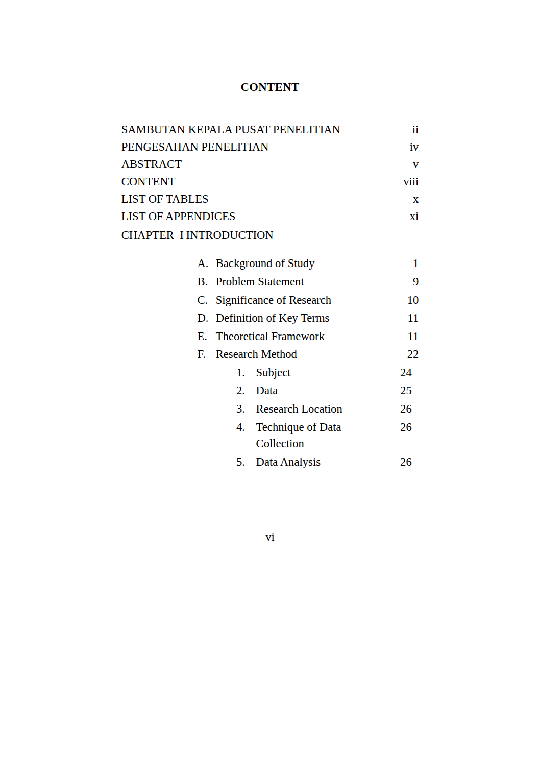CONTENT
| SAMBUTAN KEPALA PUSAT PENELITIAN | ii |
| PENGESAHAN PENELITIAN | iv |
| ABSTRACT | v |
| CONTENT | viii |
| LIST OF TABLES | x |
| LIST OF APPENDICES | xi |
CHAPTER IINTRODUCTION
| A. | Background of Study | 1 |
| B. | Problem Statement | 9 |
| C. | Significance of Research | 10 |
| D. | Definition of Key Terms | 11 |
| E. | Theoretical Framework | 11 |
| F. | Research Method | 22 |
| | / 1. / Subject / 24 / / 2. / Data / 25 / / 3. / Research Location / 26 / / 4. / Technique of Data Collection / 26 / / 5. / Data Analysis / 26 / |
vi